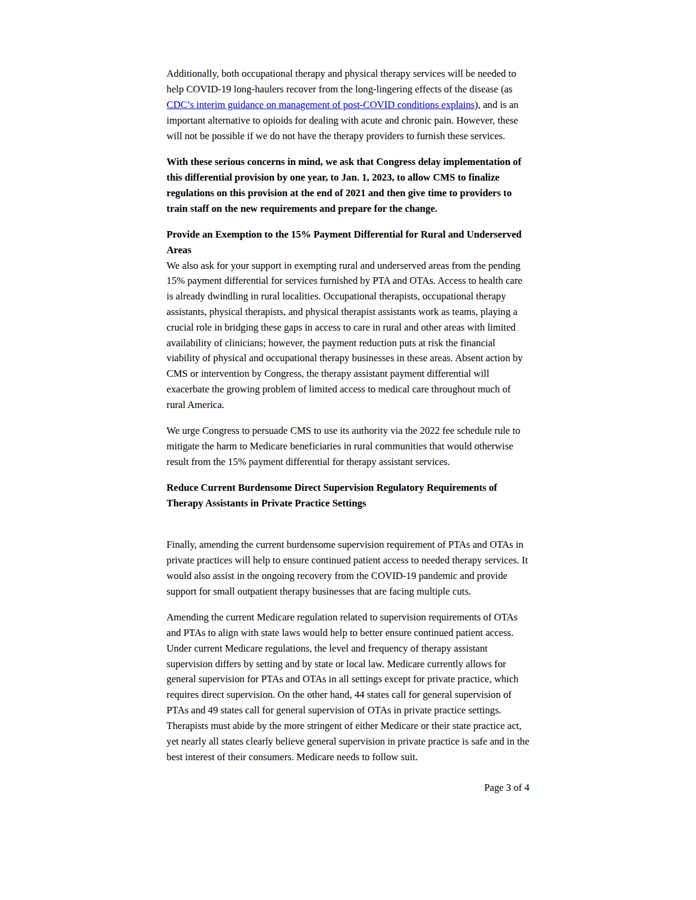Additionally, both occupational therapy and physical therapy services will be needed to help COVID-19 long-haulers recover from the long-lingering effects of the disease (as CDC’s interim guidance on management of post-COVID conditions explains), and is an important alternative to opioids for dealing with acute and chronic pain. However, these will not be possible if we do not have the therapy providers to furnish these services.
With these serious concerns in mind, we ask that Congress delay implementation of this differential provision by one year, to Jan. 1, 2023, to allow CMS to finalize regulations on this provision at the end of 2021 and then give time to providers to train staff on the new requirements and prepare for the change.
Provide an Exemption to the 15% Payment Differential for Rural and Underserved Areas
We also ask for your support in exempting rural and underserved areas from the pending 15% payment differential for services furnished by PTA and OTAs. Access to health care is already dwindling in rural localities. Occupational therapists, occupational therapy assistants, physical therapists, and physical therapist assistants work as teams, playing a crucial role in bridging these gaps in access to care in rural and other areas with limited availability of clinicians; however, the payment reduction puts at risk the financial viability of physical and occupational therapy businesses in these areas. Absent action by CMS or intervention by Congress, the therapy assistant payment differential will exacerbate the growing problem of limited access to medical care throughout much of rural America.
We urge Congress to persuade CMS to use its authority via the 2022 fee schedule rule to mitigate the harm to Medicare beneficiaries in rural communities that would otherwise result from the 15% payment differential for therapy assistant services.
Reduce Current Burdensome Direct Supervision Regulatory Requirements of Therapy Assistants in Private Practice Settings
Finally, amending the current burdensome supervision requirement of PTAs and OTAs in private practices will help to ensure continued patient access to needed therapy services. It would also assist in the ongoing recovery from the COVID-19 pandemic and provide support for small outpatient therapy businesses that are facing multiple cuts.
Amending the current Medicare regulation related to supervision requirements of OTAs and PTAs to align with state laws would help to better ensure continued patient access. Under current Medicare regulations, the level and frequency of therapy assistant supervision differs by setting and by state or local law. Medicare currently allows for general supervision for PTAs and OTAs in all settings except for private practice, which requires direct supervision. On the other hand, 44 states call for general supervision of PTAs and 49 states call for general supervision of OTAs in private practice settings. Therapists must abide by the more stringent of either Medicare or their state practice act, yet nearly all states clearly believe general supervision in private practice is safe and in the best interest of their consumers. Medicare needs to follow suit.
Page 3 of 4